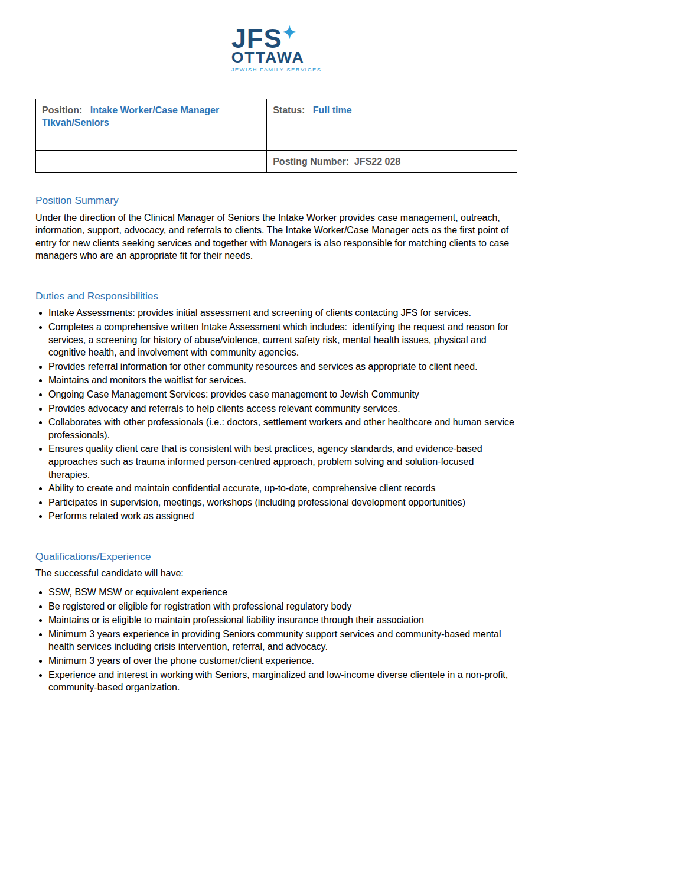JFS✦
OTTAWA
JEWISH FAMILY SERVICES
| Position: Intake Worker/Case Manager Tikvah/Seniors | Status: Full time |
| | Posting Number: JFS22 028 |
Position Summary
Under the direction of the Clinical Manager of Seniors the Intake Worker provides case management, outreach, information, support, advocacy, and referrals to clients. The Intake Worker/Case Manager acts as the first point of entry for new clients seeking services and together with Managers is also responsible for matching clients to case managers who are an appropriate fit for their needs.
Duties and Responsibilities
Intake Assessments: provides initial assessment and screening of clients contacting JFS for services.
Completes a comprehensive written Intake Assessment which includes: identifying the request and reason for services, a screening for history of abuse/violence, current safety risk, mental health issues, physical and cognitive health, and involvement with community agencies.
Provides referral information for other community resources and services as appropriate to client need.
Maintains and monitors the waitlist for services.
Ongoing Case Management Services: provides case management to Jewish Community
Provides advocacy and referrals to help clients access relevant community services.
Collaborates with other professionals (i.e.: doctors, settlement workers and other healthcare and human service professionals).
Ensures quality client care that is consistent with best practices, agency standards, and evidence-based approaches such as trauma informed person-centred approach, problem solving and solution-focused therapies.
Ability to create and maintain confidential accurate, up-to-date, comprehensive client records
Participates in supervision, meetings, workshops (including professional development opportunities)
Performs related work as assigned
Qualifications/Experience
The successful candidate will have:
SSW, BSW MSW or equivalent experience
Be registered or eligible for registration with professional regulatory body
Maintains or is eligible to maintain professional liability insurance through their association
Minimum 3 years experience in providing Seniors community support services and community-based mental health services including crisis intervention, referral, and advocacy.
Minimum 3 years of over the phone customer/client experience.
Experience and interest in working with Seniors, marginalized and low-income diverse clientele in a non-profit, community-based organization.